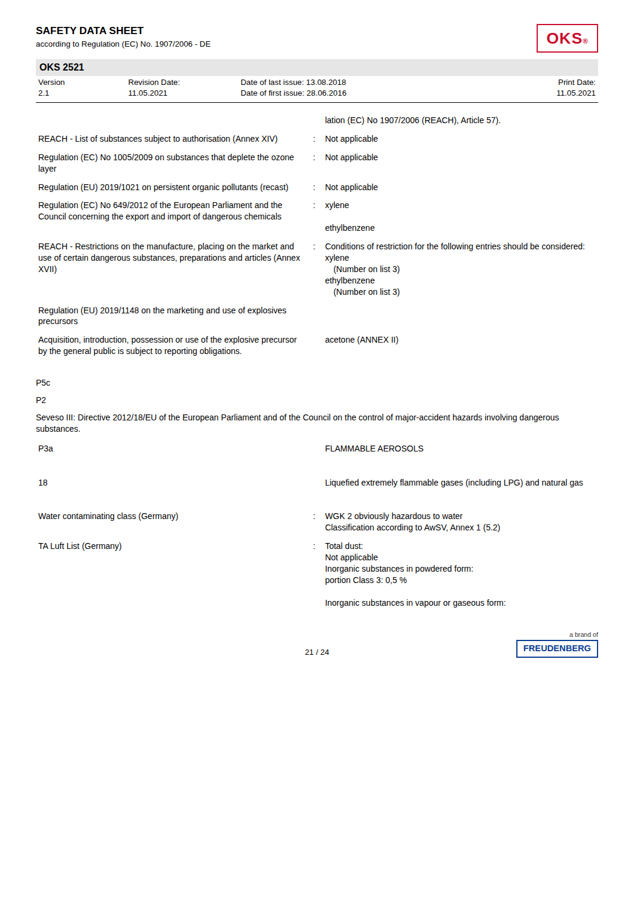SAFETY DATA SHEET
according to Regulation (EC) No. 1907/2006 - DE
OKS®
OKS 2521
| Version 2.1 | Revision Date: 11.05.2021 | Date of last issue: 13.08.2018 Date of first issue: 28.06.2016 | Print Date: 11.05.2021 |
| | | lation (EC) No 1907/2006 (REACH), Article 57). |
| REACH - List of substances subject to authorisation (Annex XIV) | : | Not applicable |
| Regulation (EC) No 1005/2009 on substances that deplete the ozone layer | : | Not applicable |
| Regulation (EU) 2019/1021 on persistent organic pollutants (recast) | : | Not applicable |
| Regulation (EC) No 649/2012 of the European Parliament and the Council concerning the export and import of dangerous chemicals | : | xylene ethylbenzene |
| REACH - Restrictions on the manufacture, placing on the market and use of certain dangerous substances, preparations and articles (Annex XVII) | : | Conditions of restriction for the following entries should be considered: xylene (Number on list 3) ethylbenzene (Number on list 3) |
| Regulation (EU) 2019/1148 on the marketing and use of explosives precursors | | |
| Acquisition, introduction, possession or use of the explosive precursor by the general public is subject to reporting obligations. | | acetone (ANNEX II) |
P5c
P2
Seveso III: Directive 2012/18/EU of the European Parliament and of the Council on the control of major-accident hazards involving dangerous substances.
| P3a | | FLAMMABLE AEROSOLS |
| 18 | | Liquefied extremely flammable gases (including LPG) and natural gas |
| Water contaminating class (Germany) | : | WGK 2 obviously hazardous to water Classification according to AwSV, Annex 1 (5.2) |
| TA Luft List (Germany) | : | Total dust: Not applicable Inorganic substances in powdered form: portion Class 3: 0,5 % Inorganic substances in vapour or gaseous form: |
21 / 24
a brand of
FREUDENBERG